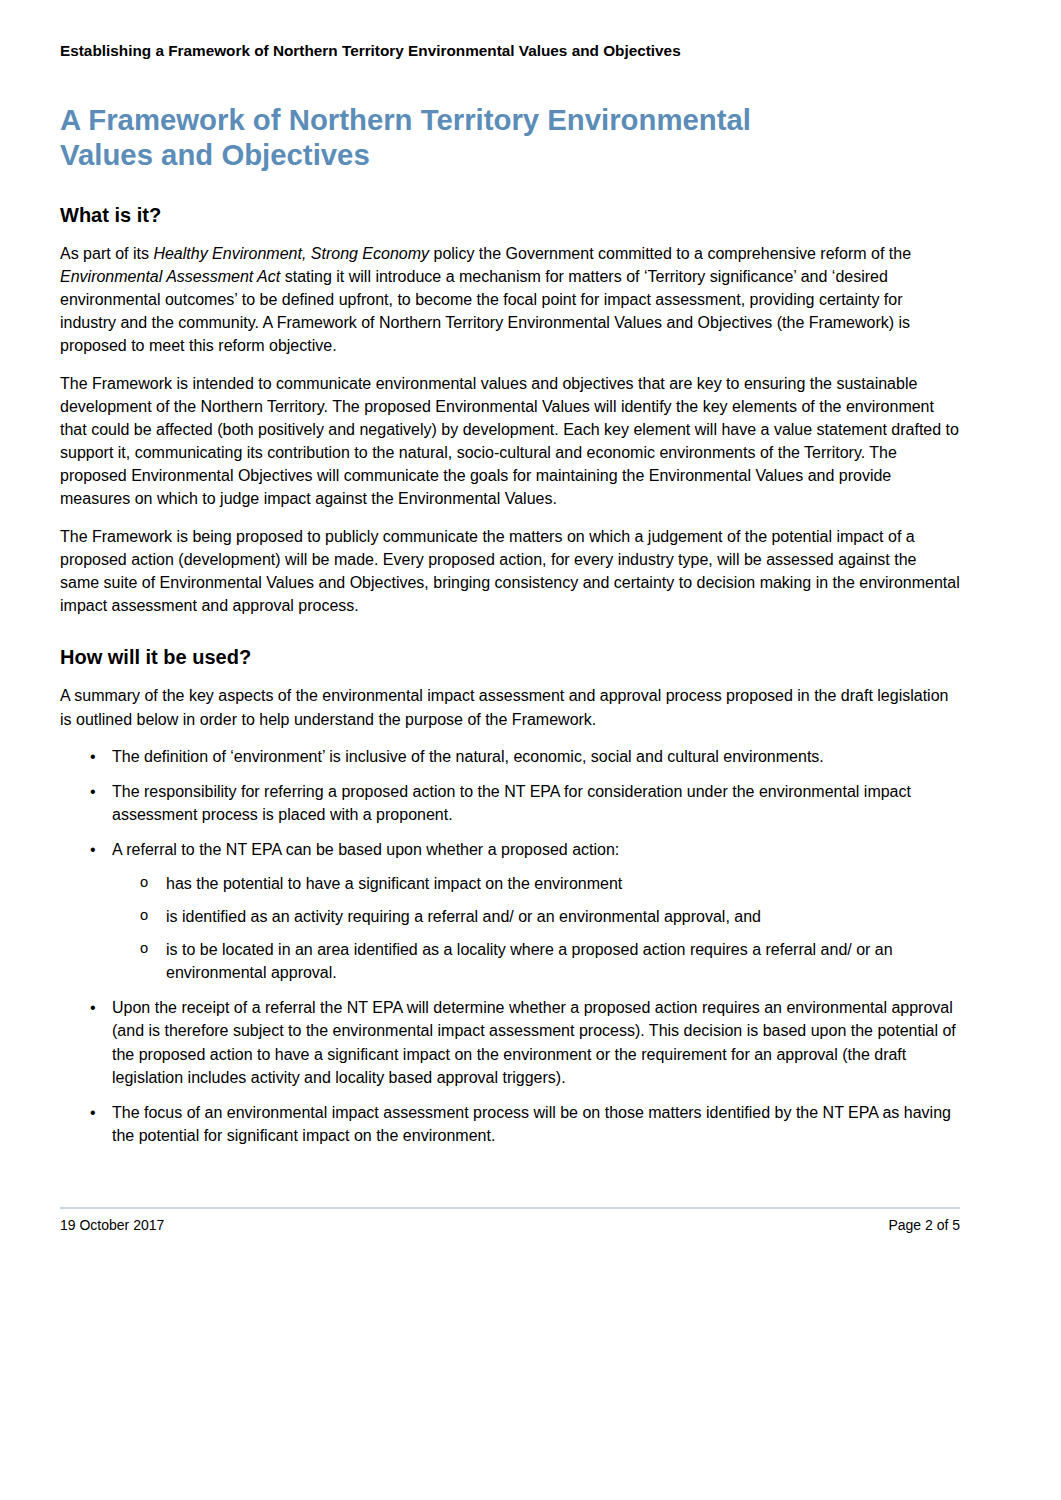Establishing a Framework of Northern Territory Environmental Values and Objectives
A Framework of Northern Territory Environmental
Values and Objectives
What is it?
As part of its Healthy Environment, Strong Economy policy the Government committed to a comprehensive reform of the Environmental Assessment Act stating it will introduce a mechanism for matters of ‘Territory significance’ and ‘desired environmental outcomes’ to be defined upfront, to become the focal point for impact assessment, providing certainty for industry and the community. A Framework of Northern Territory Environmental Values and Objectives (the Framework) is proposed to meet this reform objective.
The Framework is intended to communicate environmental values and objectives that are key to ensuring the sustainable development of the Northern Territory. The proposed Environmental Values will identify the key elements of the environment that could be affected (both positively and negatively) by development. Each key element will have a value statement drafted to support it, communicating its contribution to the natural, socio-cultural and economic environments of the Territory. The proposed Environmental Objectives will communicate the goals for maintaining the Environmental Values and provide measures on which to judge impact against the Environmental Values.
The Framework is being proposed to publicly communicate the matters on which a judgement of the potential impact of a proposed action (development) will be made. Every proposed action, for every industry type, will be assessed against the same suite of Environmental Values and Objectives, bringing consistency and certainty to decision making in the environmental impact assessment and approval process.
How will it be used?
A summary of the key aspects of the environmental impact assessment and approval process proposed in the draft legislation is outlined below in order to help understand the purpose of the Framework.
The definition of ‘environment’ is inclusive of the natural, economic, social and cultural environments.
The responsibility for referring a proposed action to the NT EPA for consideration under the environmental impact assessment process is placed with a proponent.
A referral to the NT EPA can be based upon whether a proposed action:
has the potential to have a significant impact on the environment
is identified as an activity requiring a referral and/ or an environmental approval, and
is to be located in an area identified as a locality where a proposed action requires a referral and/ or an environmental approval.
Upon the receipt of a referral the NT EPA will determine whether a proposed action requires an environmental approval (and is therefore subject to the environmental impact assessment process). This decision is based upon the potential of the proposed action to have a significant impact on the environment or the requirement for an approval (the draft legislation includes activity and locality based approval triggers).
The focus of an environmental impact assessment process will be on those matters identified by the NT EPA as having the potential for significant impact on the environment.
19 October 2017 Page 2 of 5